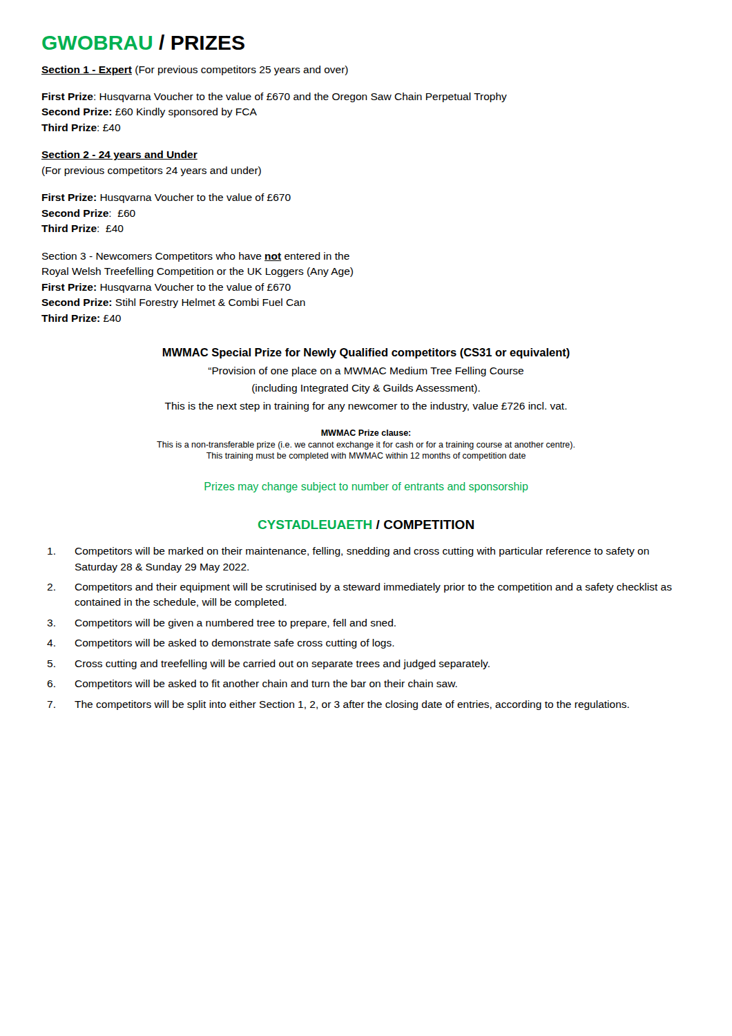GWOBRAU / PRIZES
Section 1 - Expert (For previous competitors 25 years and over)
First Prize: Husqvarna Voucher to the value of £670 and the Oregon Saw Chain Perpetual Trophy
Second Prize: £60 Kindly sponsored by FCA
Third Prize: £40
Section 2 - 24 years and Under
(For previous competitors 24 years and under)
First Prize: Husqvarna Voucher to the value of £670
Second Prize: £60
Third Prize: £40
Section 3 - Newcomers Competitors who have not entered in the
Royal Welsh Treefelling Competition or the UK Loggers (Any Age)
First Prize: Husqvarna Voucher to the value of £670
Second Prize: Stihl Forestry Helmet & Combi Fuel Can
Third Prize: £40
MWMAC Special Prize for Newly Qualified competitors (CS31 or equivalent)
“Provision of one place on a MWMAC Medium Tree Felling Course
(including Integrated City & Guilds Assessment).
This is the next step in training for any newcomer to the industry, value £726 incl. vat.
MWMAC Prize clause:
This is a non-transferable prize (i.e. we cannot exchange it for cash or for a training course at another centre).
This training must be completed with MWMAC within 12 months of competition date
Prizes may change subject to number of entrants and sponsorship
CYSTADLEUAETH / COMPETITION
Competitors will be marked on their maintenance, felling, snedding and cross cutting with particular reference to safety on Saturday 28 & Sunday 29 May 2022.
Competitors and their equipment will be scrutinised by a steward immediately prior to the competition and a safety checklist as contained in the schedule, will be completed.
Competitors will be given a numbered tree to prepare, fell and sned.
Competitors will be asked to demonstrate safe cross cutting of logs.
Cross cutting and treefelling will be carried out on separate trees and judged separately.
Competitors will be asked to fit another chain and turn the bar on their chain saw.
The competitors will be split into either Section 1, 2, or 3 after the closing date of entries, according to the regulations.